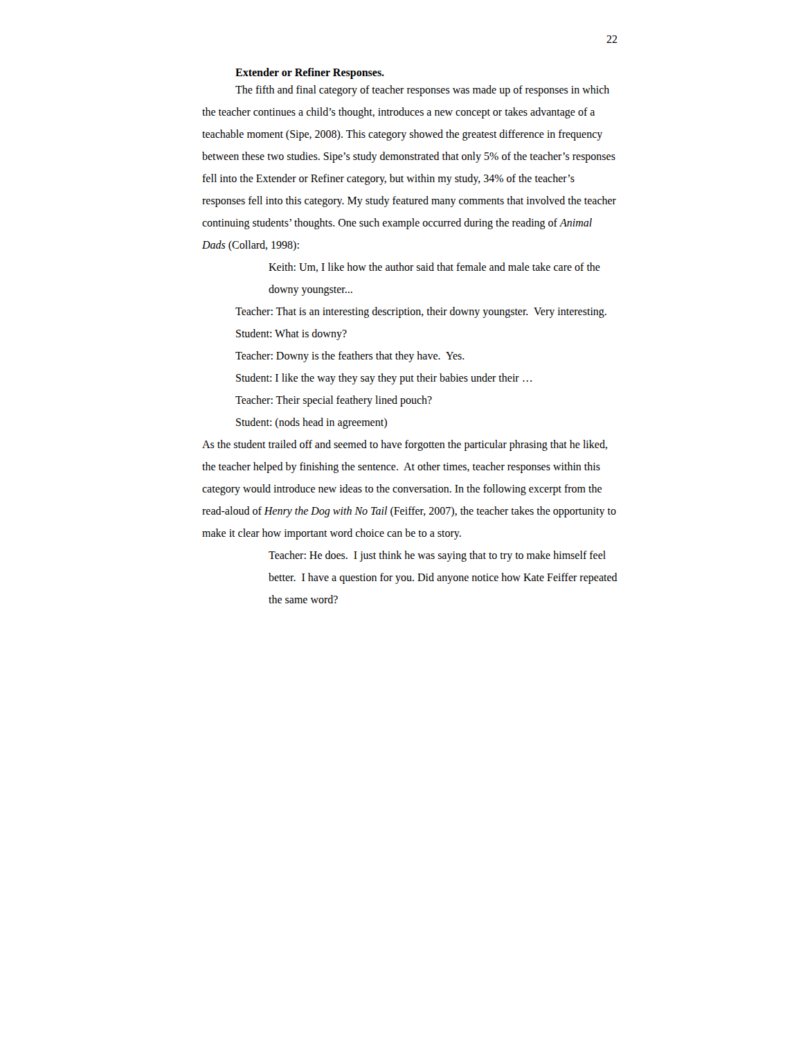22
Extender or Refiner Responses.
The fifth and final category of teacher responses was made up of responses in which the teacher continues a child’s thought, introduces a new concept or takes advantage of a teachable moment (Sipe, 2008). This category showed the greatest difference in frequency between these two studies. Sipe’s study demonstrated that only 5% of the teacher’s responses fell into the Extender or Refiner category, but within my study, 34% of the teacher’s responses fell into this category. My study featured many comments that involved the teacher continuing students’ thoughts. One such example occurred during the reading of Animal Dads (Collard, 1998):
Keith: Um, I like how the author said that female and male take care of the downy youngster...
Teacher: That is an interesting description, their downy youngster. Very interesting.
Student: What is downy?
Teacher: Downy is the feathers that they have. Yes.
Student: I like the way they say they put their babies under their …
Teacher: Their special feathery lined pouch?
Student: (nods head in agreement)
As the student trailed off and seemed to have forgotten the particular phrasing that he liked, the teacher helped by finishing the sentence. At other times, teacher responses within this category would introduce new ideas to the conversation. In the following excerpt from the read-aloud of Henry the Dog with No Tail (Feiffer, 2007), the teacher takes the opportunity to make it clear how important word choice can be to a story.
Teacher: He does. I just think he was saying that to try to make himself feel better. I have a question for you. Did anyone notice how Kate Feiffer repeated the same word?